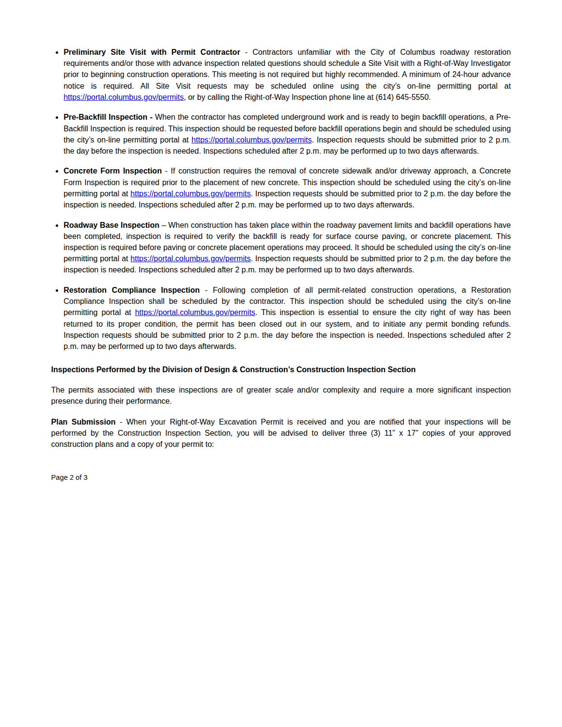Preliminary Site Visit with Permit Contractor - Contractors unfamiliar with the City of Columbus roadway restoration requirements and/or those with advance inspection related questions should schedule a Site Visit with a Right-of-Way Investigator prior to beginning construction operations. This meeting is not required but highly recommended. A minimum of 24-hour advance notice is required. All Site Visit requests may be scheduled online using the city’s on-line permitting portal at https://portal.columbus.gov/permits, or by calling the Right-of-Way Inspection phone line at (614) 645-5550.
Pre-Backfill Inspection - When the contractor has completed underground work and is ready to begin backfill operations, a Pre-Backfill Inspection is required. This inspection should be requested before backfill operations begin and should be scheduled using the city’s on-line permitting portal at https://portal.columbus.gov/permits. Inspection requests should be submitted prior to 2 p.m. the day before the inspection is needed. Inspections scheduled after 2 p.m. may be performed up to two days afterwards.
Concrete Form Inspection - If construction requires the removal of concrete sidewalk and/or driveway approach, a Concrete Form Inspection is required prior to the placement of new concrete. This inspection should be scheduled using the city’s on-line permitting portal at https://portal.columbus.gov/permits. Inspection requests should be submitted prior to 2 p.m. the day before the inspection is needed. Inspections scheduled after 2 p.m. may be performed up to two days afterwards.
Roadway Base Inspection – When construction has taken place within the roadway pavement limits and backfill operations have been completed, inspection is required to verify the backfill is ready for surface course paving, or concrete placement. This inspection is required before paving or concrete placement operations may proceed. It should be scheduled using the city’s on-line permitting portal at https://portal.columbus.gov/permits. Inspection requests should be submitted prior to 2 p.m. the day before the inspection is needed. Inspections scheduled after 2 p.m. may be performed up to two days afterwards.
Restoration Compliance Inspection - Following completion of all permit-related construction operations, a Restoration Compliance Inspection shall be scheduled by the contractor. This inspection should be scheduled using the city’s on-line permitting portal at https://portal.columbus.gov/permits. This inspection is essential to ensure the city right of way has been returned to its proper condition, the permit has been closed out in our system, and to initiate any permit bonding refunds. Inspection requests should be submitted prior to 2 p.m. the day before the inspection is needed. Inspections scheduled after 2 p.m. may be performed up to two days afterwards.
Inspections Performed by the Division of Design & Construction’s Construction Inspection Section
The permits associated with these inspections are of greater scale and/or complexity and require a more significant inspection presence during their performance.
Plan Submission - When your Right-of-Way Excavation Permit is received and you are notified that your inspections will be performed by the Construction Inspection Section, you will be advised to deliver three (3) 11” x 17” copies of your approved construction plans and a copy of your permit to:
Page 2 of 3